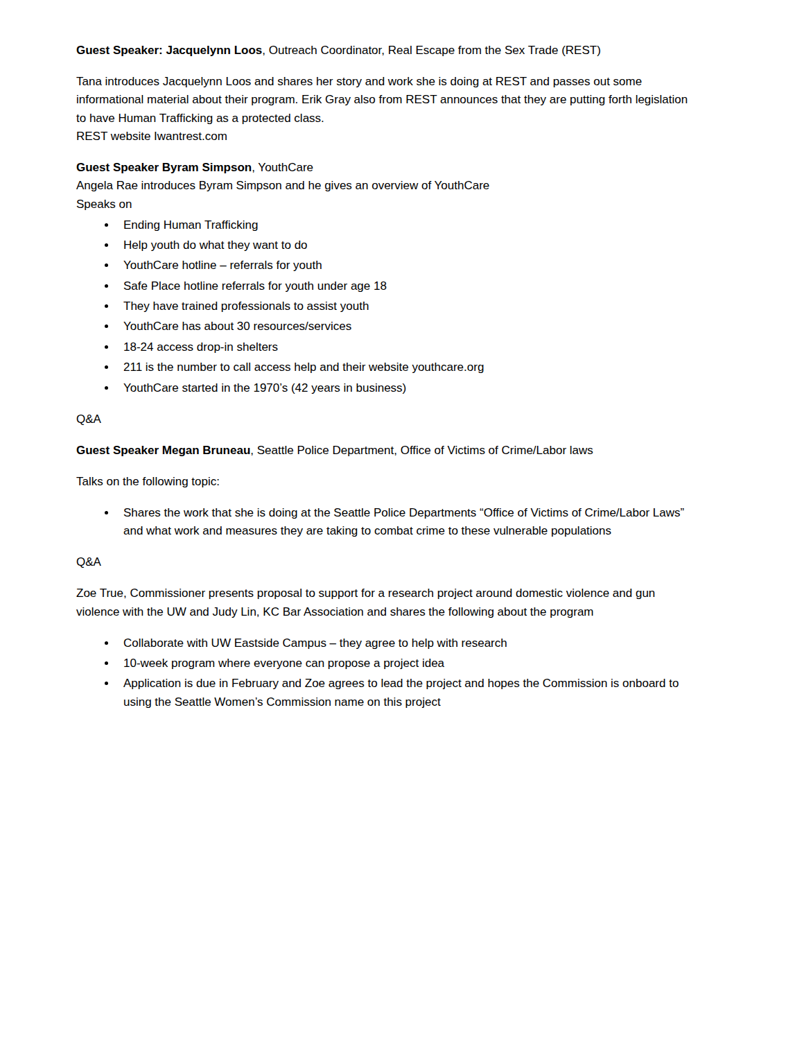Guest Speaker: Jacquelynn Loos, Outreach Coordinator, Real Escape from the Sex Trade (REST)
Tana introduces Jacquelynn Loos and shares her story and work she is doing at REST and passes out some informational material about their program. Erik Gray also from REST announces that they are putting forth legislation to have Human Trafficking as a protected class.
REST website Iwantrest.com
Guest Speaker Byram Simpson, YouthCare
Angela Rae introduces Byram Simpson and he gives an overview of YouthCare
Speaks on
Ending Human Trafficking
Help youth do what they want to do
YouthCare hotline – referrals for youth
Safe Place hotline referrals for youth under age 18
They have trained professionals to assist youth
YouthCare has about 30 resources/services
18-24 access drop-in shelters
211 is the number to call access help and their website youthcare.org
YouthCare started in the 1970’s (42 years in business)
Q&A
Guest Speaker Megan Bruneau, Seattle Police Department, Office of Victims of Crime/Labor laws
Talks on the following topic:
Shares the work that she is doing at the Seattle Police Departments “Office of Victims of Crime/Labor Laws” and what work and measures they are taking to combat crime to these vulnerable populations
Q&A
Zoe True, Commissioner presents proposal to support for a research project around domestic violence and gun violence with the UW and Judy Lin, KC Bar Association and shares the following about the program
Collaborate with UW Eastside Campus – they agree to help with research
10-week program where everyone can propose a project idea
Application is due in February and Zoe agrees to lead the project and hopes the Commission is onboard to using the Seattle Women’s Commission name on this project